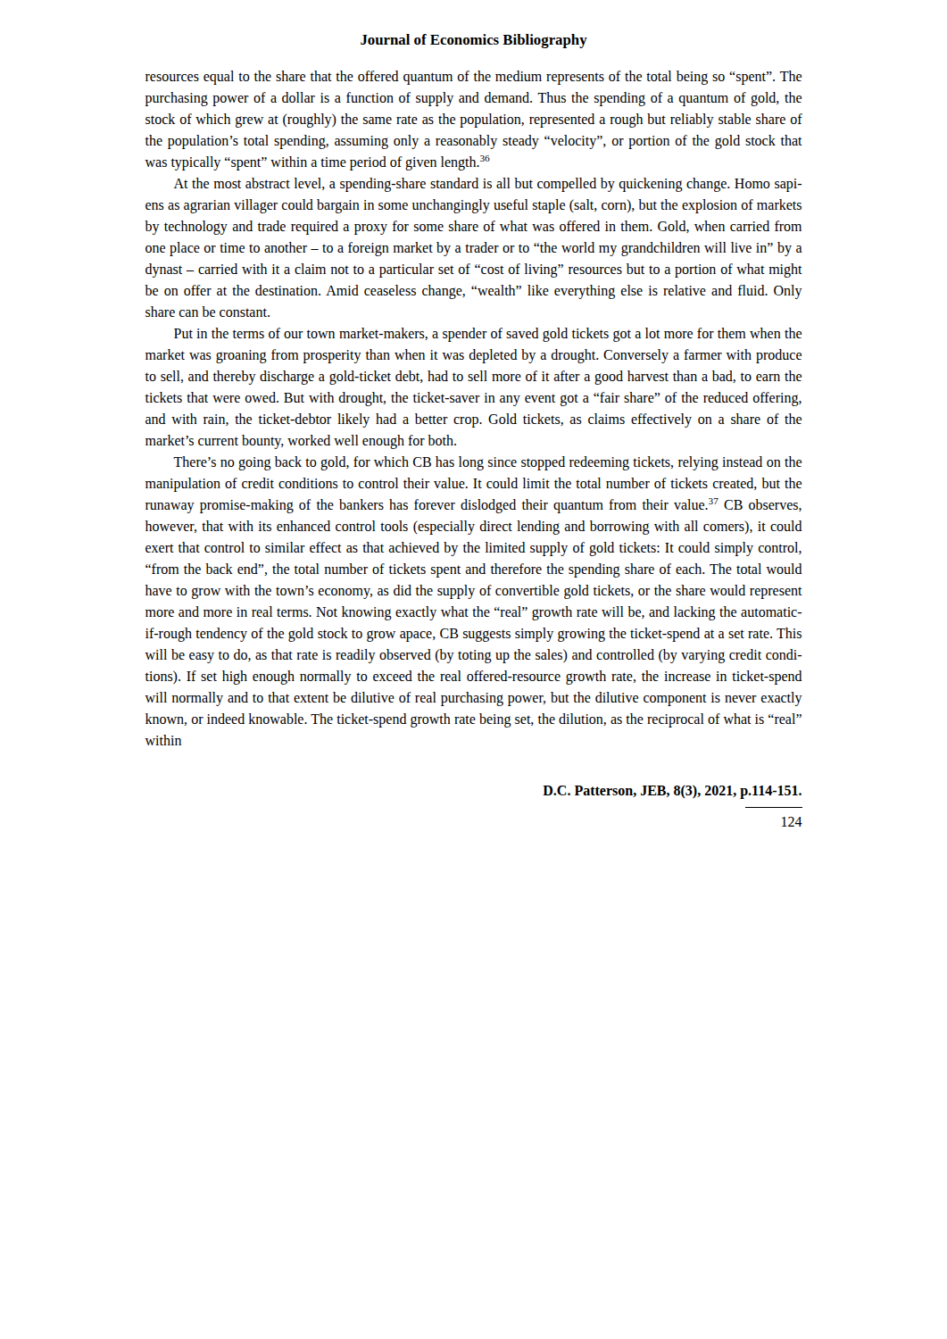Journal of Economics Bibliography
resources equal to the share that the offered quantum of the medium represents of the total being so “spent”. The purchasing power of a dollar is a function of supply and demand. Thus the spending of a quantum of gold, the stock of which grew at (roughly) the same rate as the population, represented a rough but reliably stable share of the population’s total spending, assuming only a reasonably steady “velocity”, or portion of the gold stock that was typically “spent” within a time period of given length.36
At the most abstract level, a spending-share standard is all but compelled by quickening change. Homo sapiens as agrarian villager could bargain in some unchangingly useful staple (salt, corn), but the explosion of markets by technology and trade required a proxy for some share of what was offered in them. Gold, when carried from one place or time to another – to a foreign market by a trader or to “the world my grandchildren will live in” by a dynast – carried with it a claim not to a particular set of “cost of living” resources but to a portion of what might be on offer at the destination. Amid ceaseless change, “wealth” like everything else is relative and fluid. Only share can be constant.
Put in the terms of our town market-makers, a spender of saved gold tickets got a lot more for them when the market was groaning from prosperity than when it was depleted by a drought. Conversely a farmer with produce to sell, and thereby discharge a gold-ticket debt, had to sell more of it after a good harvest than a bad, to earn the tickets that were owed. But with drought, the ticket-saver in any event got a “fair share” of the reduced offering, and with rain, the ticket-debtor likely had a better crop. Gold tickets, as claims effectively on a share of the market’s current bounty, worked well enough for both.
There’s no going back to gold, for which CB has long since stopped redeeming tickets, relying instead on the manipulation of credit conditions to control their value. It could limit the total number of tickets created, but the runaway promise-making of the bankers has forever dislodged their quantum from their value.37 CB observes, however, that with its enhanced control tools (especially direct lending and borrowing with all comers), it could exert that control to similar effect as that achieved by the limited supply of gold tickets: It could simply control, “from the back end”, the total number of tickets spent and therefore the spending share of each. The total would have to grow with the town’s economy, as did the supply of convertible gold tickets, or the share would represent more and more in real terms. Not knowing exactly what the “real” growth rate will be, and lacking the automatic-if-rough tendency of the gold stock to grow apace, CB suggests simply growing the ticket-spend at a set rate. This will be easy to do, as that rate is readily observed (by toting up the sales) and controlled (by varying credit conditions). If set high enough normally to exceed the real offered-resource growth rate, the increase in ticket-spend will normally and to that extent be dilutive of real purchasing power, but the dilutive component is never exactly known, or indeed knowable. The ticket-spend growth rate being set, the dilution, as the reciprocal of what is “real” within
D.C. Patterson, JEB, 8(3), 2021, p.114-151.
124